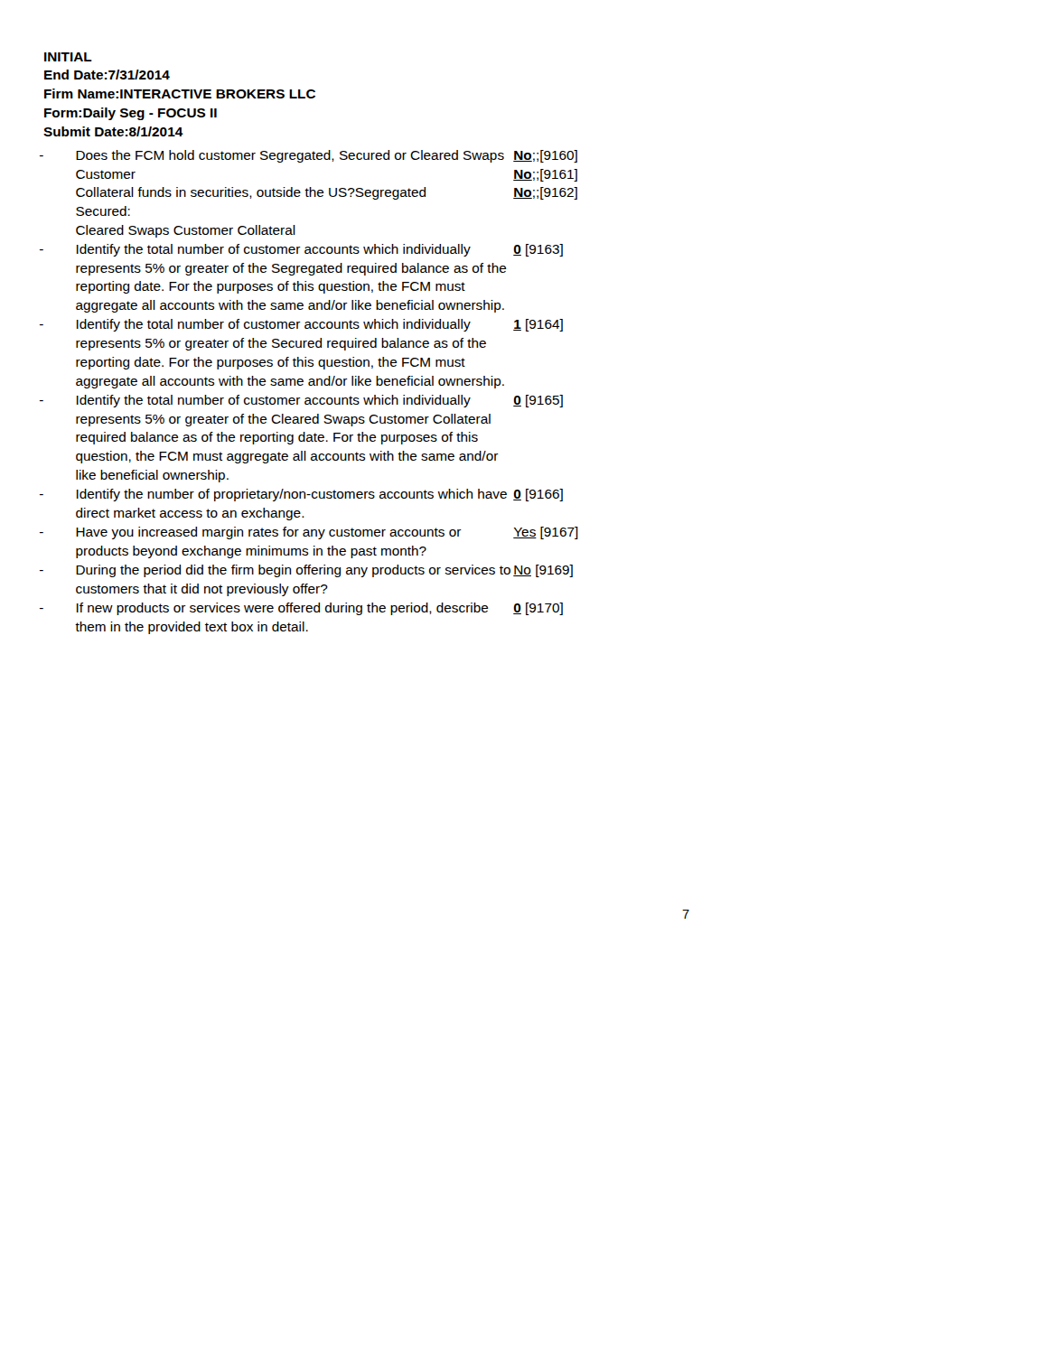INITIAL
End Date:7/31/2014
Firm Name:INTERACTIVE BROKERS LLC
Form:Daily Seg - FOCUS II
Submit Date:8/1/2014
| - | Does the FCM hold customer Segregated, Secured or Cleared Swaps Customer Collateral funds in securities, outside the US?Segregated Secured: Cleared Swaps Customer Collateral | No ;;[9160] No ;;[9161] No ;;[9162] |
| - | Identify the total number of customer accounts which individually represents 5% or greater of the Segregated required balance as of the reporting date. For the purposes of this question, the FCM must aggregate all accounts with the same and/or like beneficial ownership. | 0 [9163] |
| - | Identify the total number of customer accounts which individually represents 5% or greater of the Secured required balance as of the reporting date. For the purposes of this question, the FCM must aggregate all accounts with the same and/or like beneficial ownership. | 1 [9164] |
| - | Identify the total number of customer accounts which individually represents 5% or greater of the Cleared Swaps Customer Collateral required balance as of the reporting date. For the purposes of this question, the FCM must aggregate all accounts with the same and/or like beneficial ownership. | 0 [9165] |
| - | Identify the number of proprietary/non-customers accounts which have direct market access to an exchange. | 0 [9166] |
| - | Have you increased margin rates for any customer accounts or products beyond exchange minimums in the past month? | Yes [9167] |
| - | During the period did the firm begin offering any products or services to customers that it did not previously offer? | No [9169] |
| - | If new products or services were offered during the period, describe them in the provided text box in detail. | 0 [9170] |
7